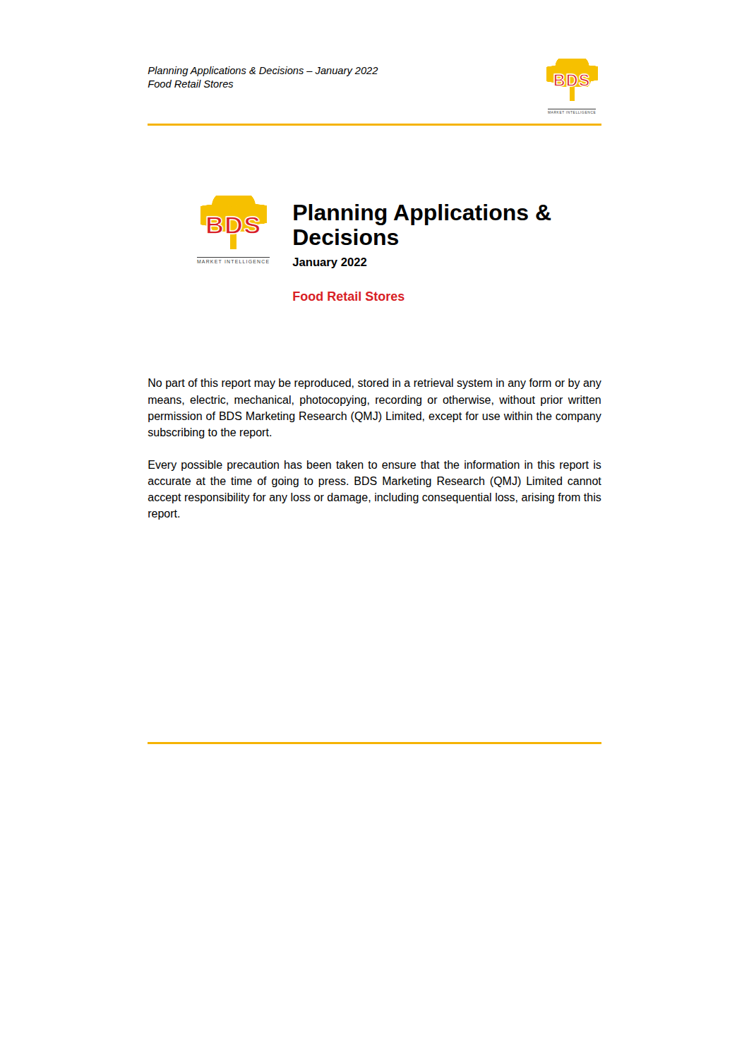Planning Applications & Decisions – January 2022
Food Retail Stores
BDS
Market Intelligence
BDS
Market Intelligence
Planning Applications & Decisions
January 2022
Food Retail Stores
No part of this report may be reproduced, stored in a retrieval system in any form or by any means, electric, mechanical, photocopying, recording or otherwise, without prior written permission of BDS Marketing Research (QMJ) Limited, except for use within the company subscribing to the report.
Every possible precaution has been taken to ensure that the information in this report is accurate at the time of going to press. BDS Marketing Research (QMJ) Limited cannot accept responsibility for any loss or damage, including consequential loss, arising from this report.